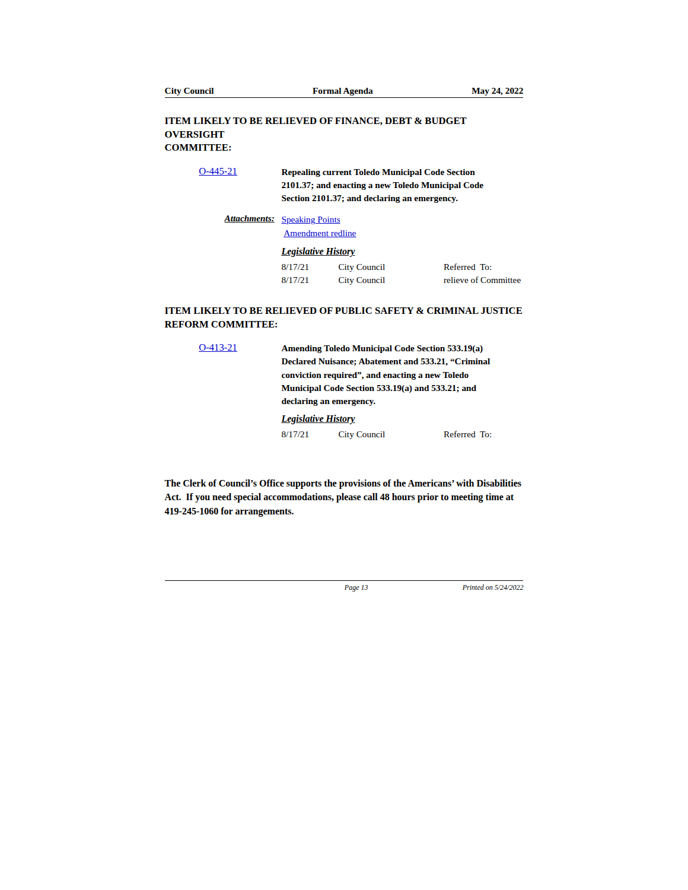City Council
Formal Agenda
May 24, 2022
ITEM LIKELY TO BE RELIEVED OF FINANCE, DEBT & BUDGET OVERSIGHT
COMMITTEE:
O-445-21
Repealing current Toledo Municipal Code Section
2101.37; and enacting a new Toledo Municipal Code
Section 2101.37; and declaring an emergency.
Attachments:
Speaking Points Amendment redline
Legislative History
| 8/17/21 | City Council | Referred To: |
| 8/17/21 | City Council | relieve of Committee |
ITEM LIKELY TO BE RELIEVED OF PUBLIC SAFETY & CRIMINAL JUSTICE
REFORM COMMITTEE:
O-413-21
Amending Toledo Municipal Code Section 533.19(a)
Declared Nuisance; Abatement and 533.21, “Criminal
conviction required”, and enacting a new Toledo
Municipal Code Section 533.19(a) and 533.21; and
declaring an emergency.
Legislative History
| 8/17/21 | City Council | Referred To: |
The Clerk of Council’s Office supports the provisions of the Americans’ with Disabilities Act. If you need special accommodations, please call 48 hours prior to meeting time at 419-245-1060 for arrangements.
Page 13
Printed on 5/24/2022